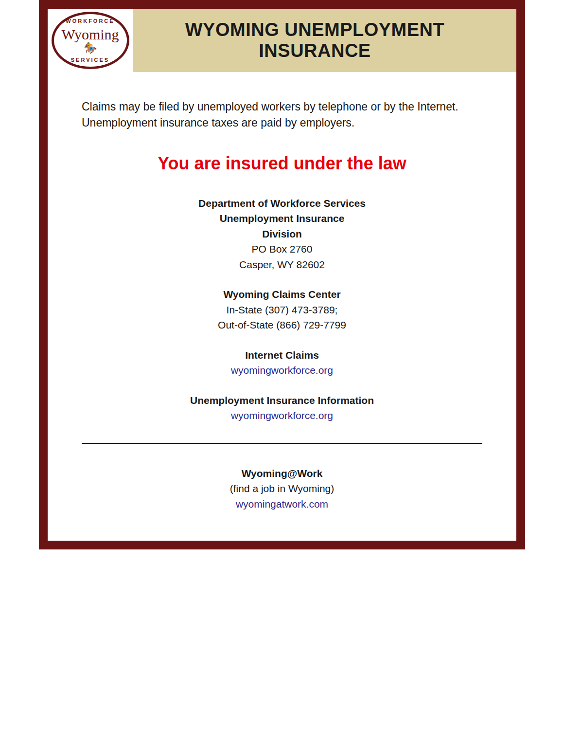WORKFORCE
Wyoming
🏇
SERVICES
WYOMING UNEMPLOYMENT INSURANCE
Claims may be filed by unemployed workers by telephone or by the Internet. Unemployment insurance taxes are paid by employers.
You are insured under the law
Department of Workforce Services
Unemployment Insurance
Division
PO Box 2760
Casper, WY 82602
Wyoming Claims Center
In-State (307) 473-3789;
Out-of-State (866) 729-7799
Internet Claims
wyomingworkforce.org
Unemployment Insurance Information
wyomingworkforce.org
Wyoming@Work
(find a job in Wyoming)
wyomingatwork.com